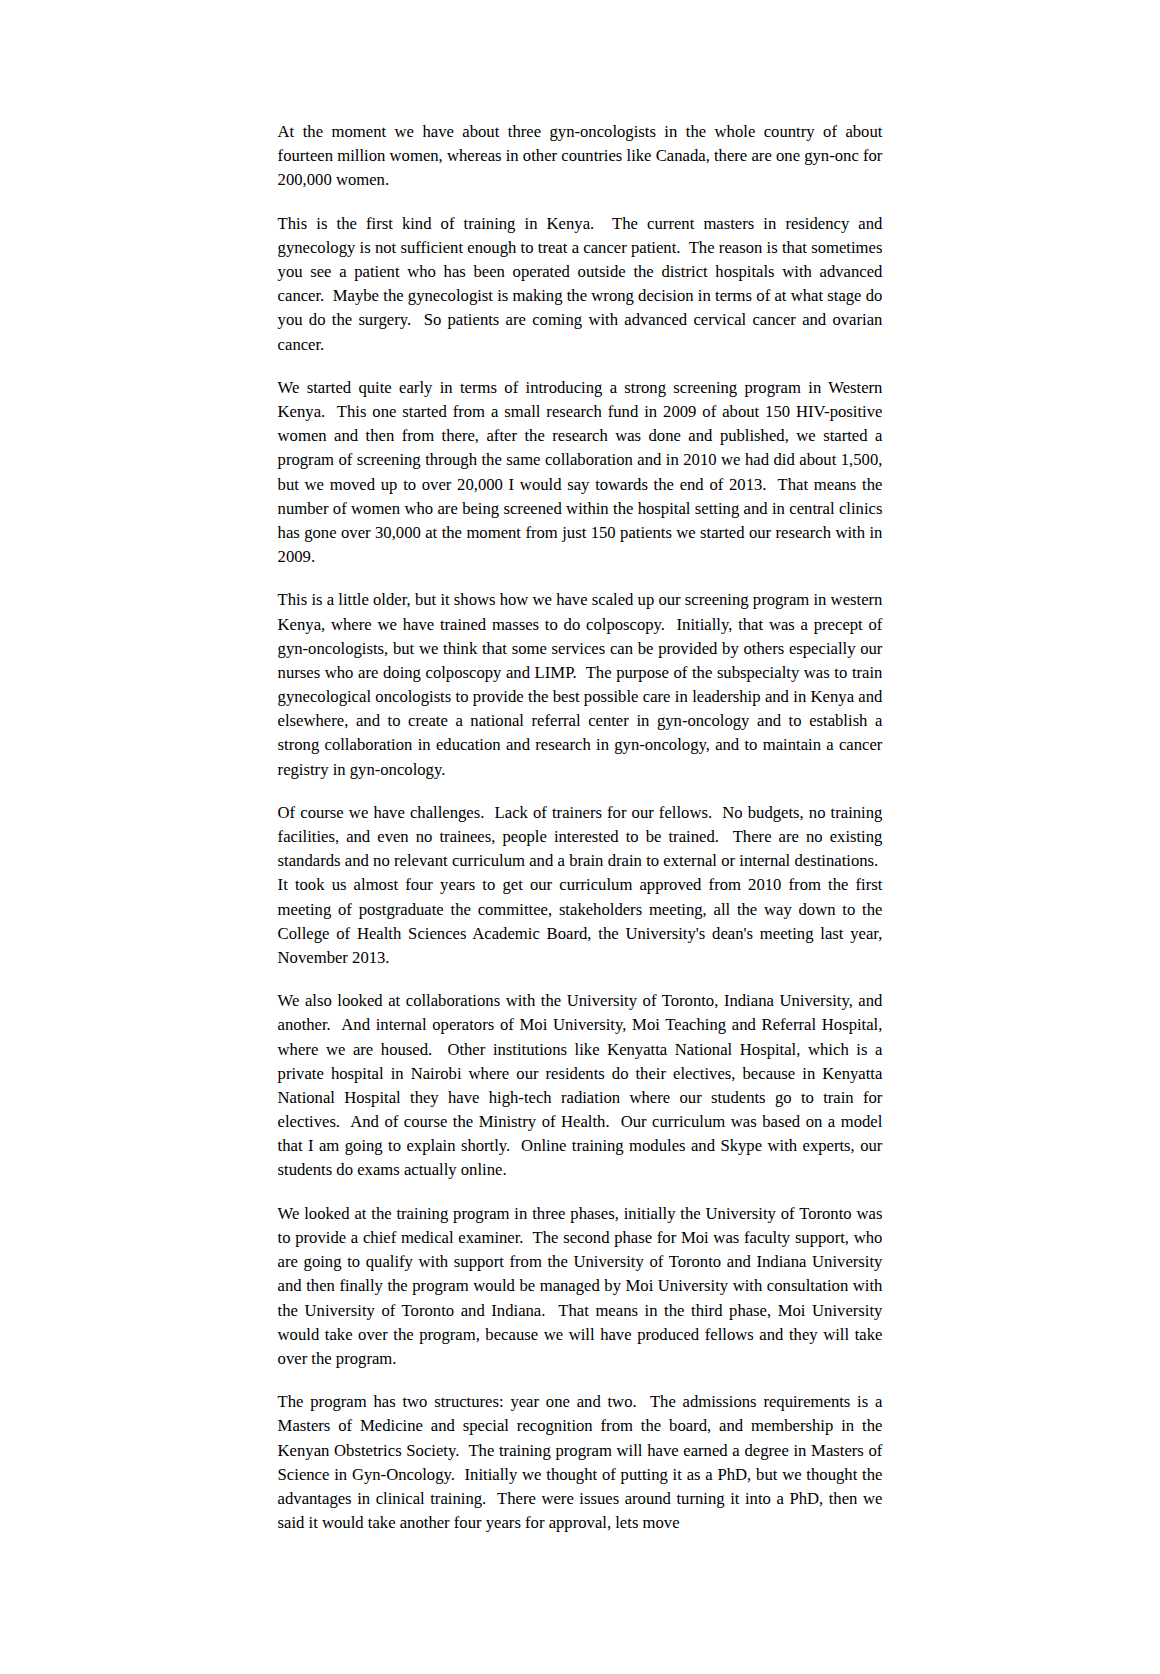At the moment we have about three gyn-oncologists in the whole country of about fourteen million women, whereas in other countries like Canada, there are one gyn-onc for 200,000 women.
This is the first kind of training in Kenya. The current masters in residency and gynecology is not sufficient enough to treat a cancer patient. The reason is that sometimes you see a patient who has been operated outside the district hospitals with advanced cancer. Maybe the gynecologist is making the wrong decision in terms of at what stage do you do the surgery. So patients are coming with advanced cervical cancer and ovarian cancer.
We started quite early in terms of introducing a strong screening program in Western Kenya. This one started from a small research fund in 2009 of about 150 HIV-positive women and then from there, after the research was done and published, we started a program of screening through the same collaboration and in 2010 we had did about 1,500, but we moved up to over 20,000 I would say towards the end of 2013. That means the number of women who are being screened within the hospital setting and in central clinics has gone over 30,000 at the moment from just 150 patients we started our research with in 2009.
This is a little older, but it shows how we have scaled up our screening program in western Kenya, where we have trained masses to do colposcopy. Initially, that was a precept of gyn-oncologists, but we think that some services can be provided by others especially our nurses who are doing colposcopy and LIMP. The purpose of the subspecialty was to train gynecological oncologists to provide the best possible care in leadership and in Kenya and elsewhere, and to create a national referral center in gyn-oncology and to establish a strong collaboration in education and research in gyn-oncology, and to maintain a cancer registry in gyn-oncology.
Of course we have challenges. Lack of trainers for our fellows. No budgets, no training facilities, and even no trainees, people interested to be trained. There are no existing standards and no relevant curriculum and a brain drain to external or internal destinations. It took us almost four years to get our curriculum approved from 2010 from the first meeting of postgraduate the committee, stakeholders meeting, all the way down to the College of Health Sciences Academic Board, the University's dean's meeting last year, November 2013.
We also looked at collaborations with the University of Toronto, Indiana University, and another. And internal operators of Moi University, Moi Teaching and Referral Hospital, where we are housed. Other institutions like Kenyatta National Hospital, which is a private hospital in Nairobi where our residents do their electives, because in Kenyatta National Hospital they have high-tech radiation where our students go to train for electives. And of course the Ministry of Health. Our curriculum was based on a model that I am going to explain shortly. Online training modules and Skype with experts, our students do exams actually online.
We looked at the training program in three phases, initially the University of Toronto was to provide a chief medical examiner. The second phase for Moi was faculty support, who are going to qualify with support from the University of Toronto and Indiana University and then finally the program would be managed by Moi University with consultation with the University of Toronto and Indiana. That means in the third phase, Moi University would take over the program, because we will have produced fellows and they will take over the program.
The program has two structures: year one and two. The admissions requirements is a Masters of Medicine and special recognition from the board, and membership in the Kenyan Obstetrics Society. The training program will have earned a degree in Masters of Science in Gyn-Oncology. Initially we thought of putting it as a PhD, but we thought the advantages in clinical training. There were issues around turning it into a PhD, then we said it would take another four years for approval, lets move